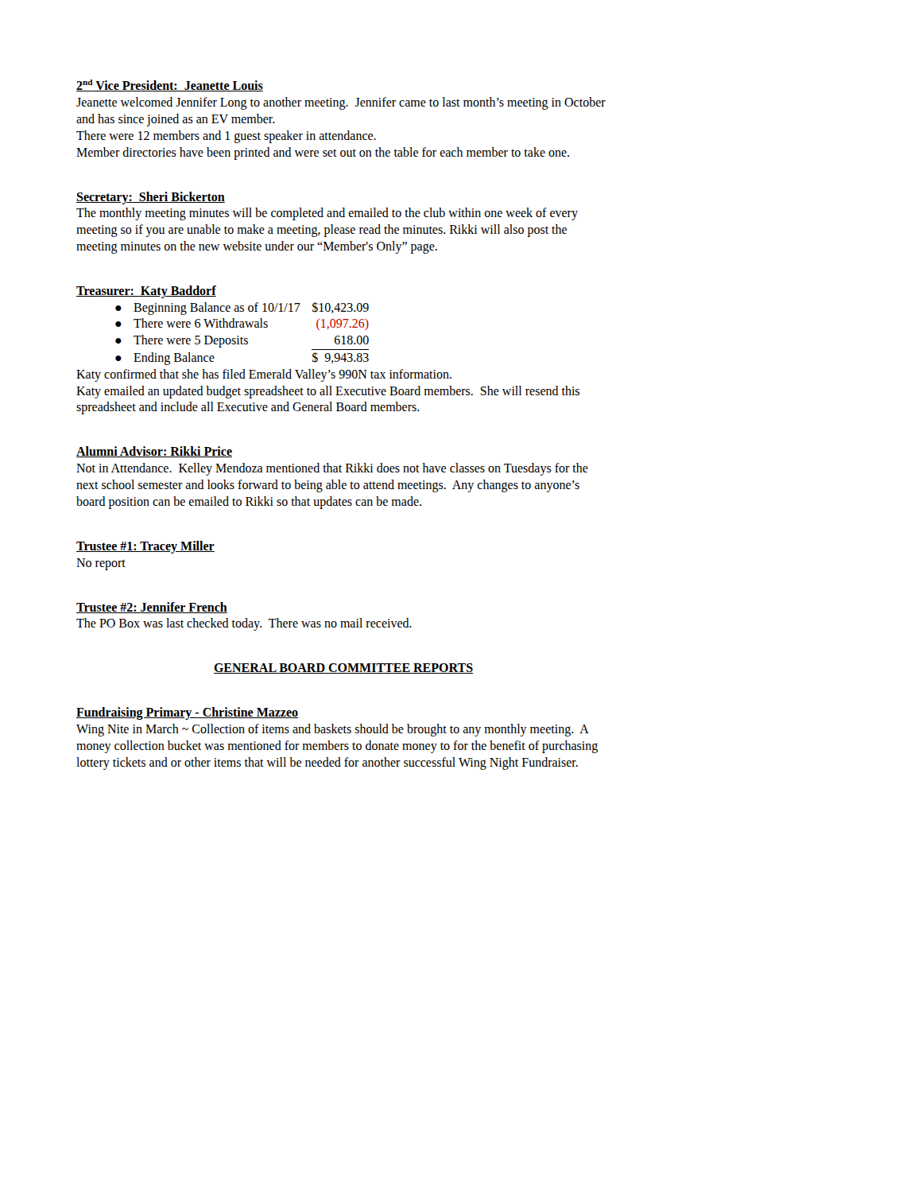2nd Vice President: Jeanette Louis
Jeanette welcomed Jennifer Long to another meeting. Jennifer came to last month’s meeting in October and has since joined as an EV member.
There were 12 members and 1 guest speaker in attendance.
Member directories have been printed and were set out on the table for each member to take one.
Secretary: Sheri Bickerton
The monthly meeting minutes will be completed and emailed to the club within one week of every meeting so if you are unable to make a meeting, please read the minutes. Rikki will also post the meeting minutes on the new website under our “Member's Only” page.
Treasurer: Katy Baddorf
| ● | Beginning Balance as of 10/1/17 | $10,423.09 |
| ● | There were 6 Withdrawals | (1,097.26) |
| ● | There were 5 Deposits | 618.00 |
| ● | Ending Balance | $ 9,943.83 |
Katy confirmed that she has filed Emerald Valley’s 990N tax information.
Katy emailed an updated budget spreadsheet to all Executive Board members. She will resend this spreadsheet and include all Executive and General Board members.
Alumni Advisor: Rikki Price
Not in Attendance. Kelley Mendoza mentioned that Rikki does not have classes on Tuesdays for the next school semester and looks forward to being able to attend meetings. Any changes to anyone’s board position can be emailed to Rikki so that updates can be made.
Trustee #1: Tracey Miller
No report
Trustee #2: Jennifer French
The PO Box was last checked today. There was no mail received.
GENERAL BOARD COMMITTEE REPORTS
Fundraising Primary - Christine Mazzeo
Wing Nite in March ~ Collection of items and baskets should be brought to any monthly meeting. A money collection bucket was mentioned for members to donate money to for the benefit of purchasing lottery tickets and or other items that will be needed for another successful Wing Night Fundraiser.